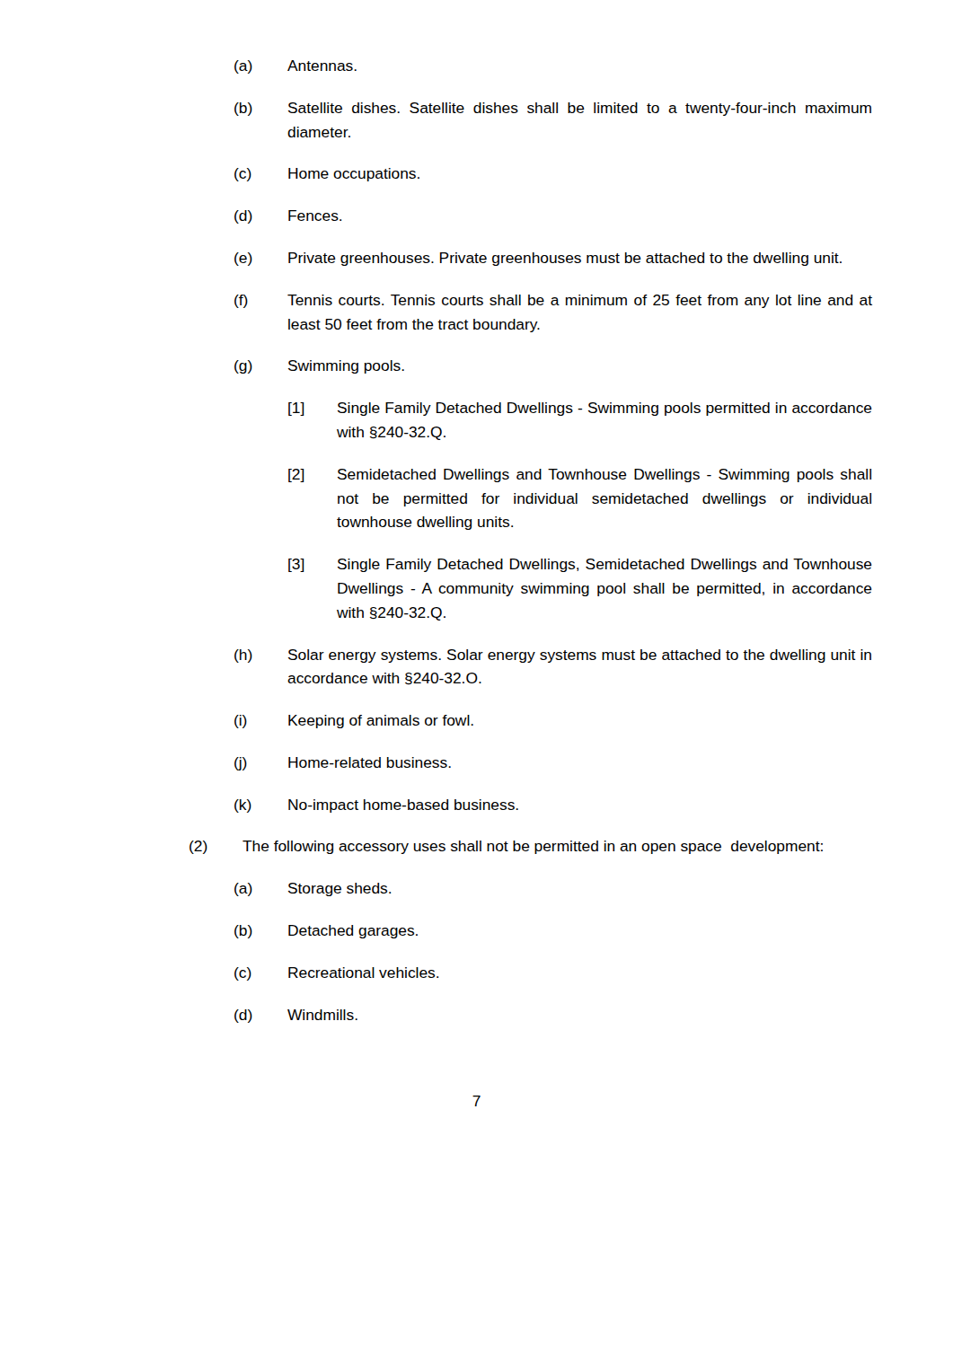(a)
Antennas.
(b)
Satellite dishes. Satellite dishes shall be limited to a twenty-four-inch maximum diameter.
(c)
Home occupations.
(d)
Fences.
(e)
Private greenhouses. Private greenhouses must be attached to the dwelling unit.
(f)
Tennis courts. Tennis courts shall be a minimum of 25 feet from any lot line and at least 50 feet from the tract boundary.
(g)
Swimming pools.
[1]
Single Family Detached Dwellings - Swimming pools permitted in accordance with §240-32.Q.
[2]
Semidetached Dwellings and Townhouse Dwellings - Swimming pools shall not be permitted for individual semidetached dwellings or individual townhouse dwelling units.
[3]
Single Family Detached Dwellings, Semidetached Dwellings and Townhouse Dwellings - A community swimming pool shall be permitted, in accordance with §240-32.Q.
(h)
Solar energy systems. Solar energy systems must be attached to the dwelling unit in accordance with §240-32.O.
(i)
Keeping of animals or fowl.
(j)
Home-related business.
(k)
No-impact home-based business.
(2)
The following accessory uses shall not be permitted in an open space development:
(a)
Storage sheds.
(b)
Detached garages.
(c)
Recreational vehicles.
(d)
Windmills.
7